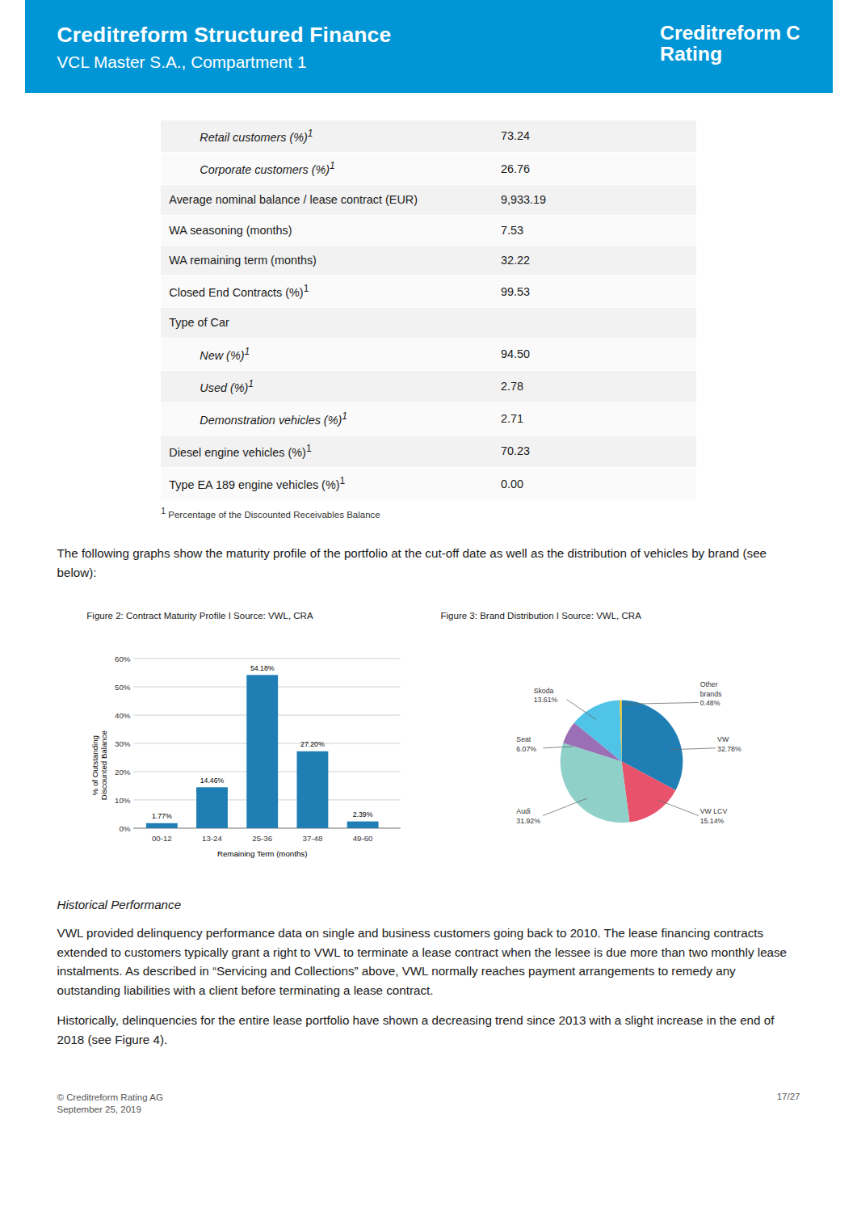Creditreform Structured Finance
VCL Master S.A., Compartment 1
CreditreformC Rating
| Retail customers (%) 1 | 73.24 |
| Corporate customers (%) 1 | 26.76 |
| Average nominal balance / lease contract (EUR) | 9,933.19 |
| WA seasoning (months) | 7.53 |
| WA remaining term (months) | 32.22 |
| Closed End Contracts (%) 1 | 99.53 |
| Type of Car | |
| New (%) 1 | 94.50 |
| Used (%) 1 | 2.78 |
| Demonstration vehicles (%) 1 | 2.71 |
| Diesel engine vehicles (%) 1 | 70.23 |
| Type EA 189 engine vehicles (%) 1 | 0.00 |
1 Percentage of the Discounted Receivables Balance
The following graphs show the maturity profile of the portfolio at the cut-off date as well as the distribution of vehicles by brand (see below):
Figure 2: Contract Maturity Profile I Source: VWL, CRA
% of Outstanding Discounted Balance 60% 50% 40% 30% 20% 10% 0% 1.77% 14.46% 54.18% 27.20% 2.39% 00-12 13-24 25-36 37-48 49-60 Remaining Term (months)
Figure 3: Brand Distribution I Source: VWL, CRA
Slices (clockwise from 12 o'clock): VW 32.78%, VW LCV 15.14%, Audi 31.92%, Seat 6.07%, Skoda 13.61%, Other 0.48% Skoda 13.61% Other brands 0.48% Seat 6.07% VW 32.78% Audi 31.92% VW LCV 15.14%
Historical Performance
VWL provided delinquency performance data on single and business customers going back to 2010. The lease financing contracts extended to customers typically grant a right to VWL to terminate a lease contract when the lessee is due more than two monthly lease instalments. As described in “Servicing and Collections” above, VWL normally reaches payment arrangements to remedy any outstanding liabilities with a client before terminating a lease contract.
Historically, delinquencies for the entire lease portfolio have shown a decreasing trend since 2013 with a slight increase in the end of 2018 (see Figure 4).
© Creditreform Rating AG
September 25, 2019
17/27